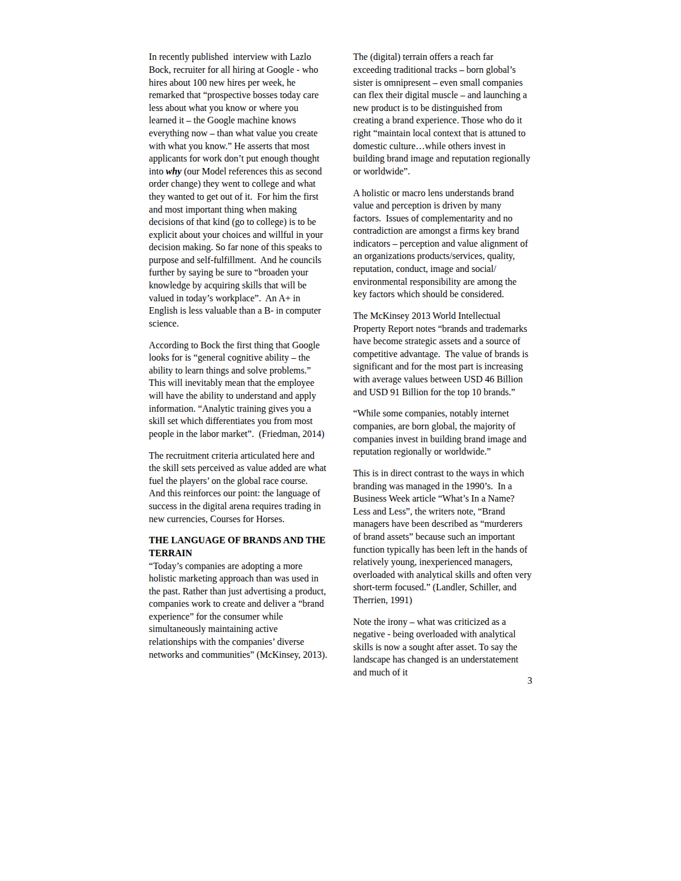In recently published interview with Lazlo Bock, recruiter for all hiring at Google - who hires about 100 new hires per week, he remarked that “prospective bosses today care less about what you know or where you learned it – the Google machine knows everything now – than what value you create with what you know.” He asserts that most applicants for work don’t put enough thought into why (our Model references this as second order change) they went to college and what they wanted to get out of it. For him the first and most important thing when making decisions of that kind (go to college) is to be explicit about your choices and willful in your decision making. So far none of this speaks to purpose and self-fulfillment. And he councils further by saying be sure to “broaden your knowledge by acquiring skills that will be valued in today’s workplace”. An A+ in English is less valuable than a B- in computer science.
According to Bock the first thing that Google looks for is “general cognitive ability – the ability to learn things and solve problems.” This will inevitably mean that the employee will have the ability to understand and apply information. “Analytic training gives you a skill set which differentiates you from most people in the labor market”. (Friedman, 2014)
The recruitment criteria articulated here and the skill sets perceived as value added are what fuel the players’ on the global race course.
And this reinforces our point: the language of success in the digital arena requires trading in new currencies, Courses for Horses.
The Language of Brands and the Terrain
“Today’s companies are adopting a more holistic marketing approach than was used in the past. Rather than just advertising a product, companies work to create and deliver a “brand experience” for the consumer while simultaneously maintaining active relationships with the companies’ diverse networks and communities” (McKinsey, 2013).
The (digital) terrain offers a reach far exceeding traditional tracks – born global’s sister is omnipresent – even small companies can flex their digital muscle – and launching a new product is to be distinguished from creating a brand experience. Those who do it right “maintain local context that is attuned to domestic culture…while others invest in building brand image and reputation regionally or worldwide”.
A holistic or macro lens understands brand value and perception is driven by many factors. Issues of complementarity and no contradiction are amongst a firms key brand indicators – perception and value alignment of an organizations products/services, quality, reputation, conduct, image and social/ environmental responsibility are among the key factors which should be considered.
The McKinsey 2013 World Intellectual Property Report notes “brands and trademarks have become strategic assets and a source of competitive advantage. The value of brands is significant and for the most part is increasing with average values between USD 46 Billion and USD 91 Billion for the top 10 brands.”
“While some companies, notably internet companies, are born global, the majority of companies invest in building brand image and reputation regionally or worldwide.”
This is in direct contrast to the ways in which branding was managed in the 1990’s. In a Business Week article “What’s In a Name? Less and Less”, the writers note, “Brand managers have been described as “murderers of brand assets” because such an important function typically has been left in the hands of relatively young, inexperienced managers, overloaded with analytical skills and often very short-term focused.” (Landler, Schiller, and Therrien, 1991)
Note the irony – what was criticized as a negative - being overloaded with analytical skills is now a sought after asset. To say the landscape has changed is an understatement and much of it
3